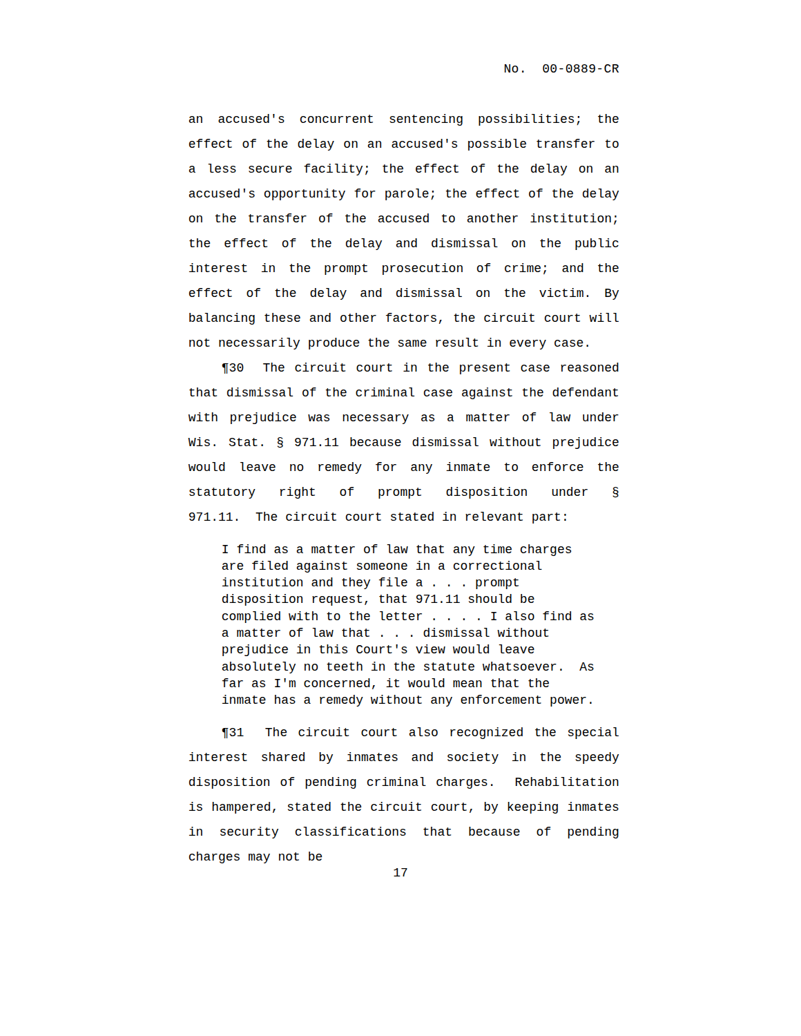No. 00-0889-CR
an accused's concurrent sentencing possibilities; the effect of the delay on an accused's possible transfer to a less secure facility; the effect of the delay on an accused's opportunity for parole; the effect of the delay on the transfer of the accused to another institution; the effect of the delay and dismissal on the public interest in the prompt prosecution of crime; and the effect of the delay and dismissal on the victim. By balancing these and other factors, the circuit court will not necessarily produce the same result in every case.
¶30 The circuit court in the present case reasoned that dismissal of the criminal case against the defendant with prejudice was necessary as a matter of law under Wis. Stat. § 971.11 because dismissal without prejudice would leave no remedy for any inmate to enforce the statutory right of prompt disposition under § 971.11. The circuit court stated in relevant part:
I find as a matter of law that any time charges are filed against someone in a correctional institution and they file a . . . prompt disposition request, that 971.11 should be complied with to the letter . . . . I also find as a matter of law that . . . dismissal without prejudice in this Court's view would leave absolutely no teeth in the statute whatsoever. As far as I'm concerned, it would mean that the inmate has a remedy without any enforcement power.
¶31 The circuit court also recognized the special interest shared by inmates and society in the speedy disposition of pending criminal charges. Rehabilitation is hampered, stated the circuit court, by keeping inmates in security classifications that because of pending charges may not be
17